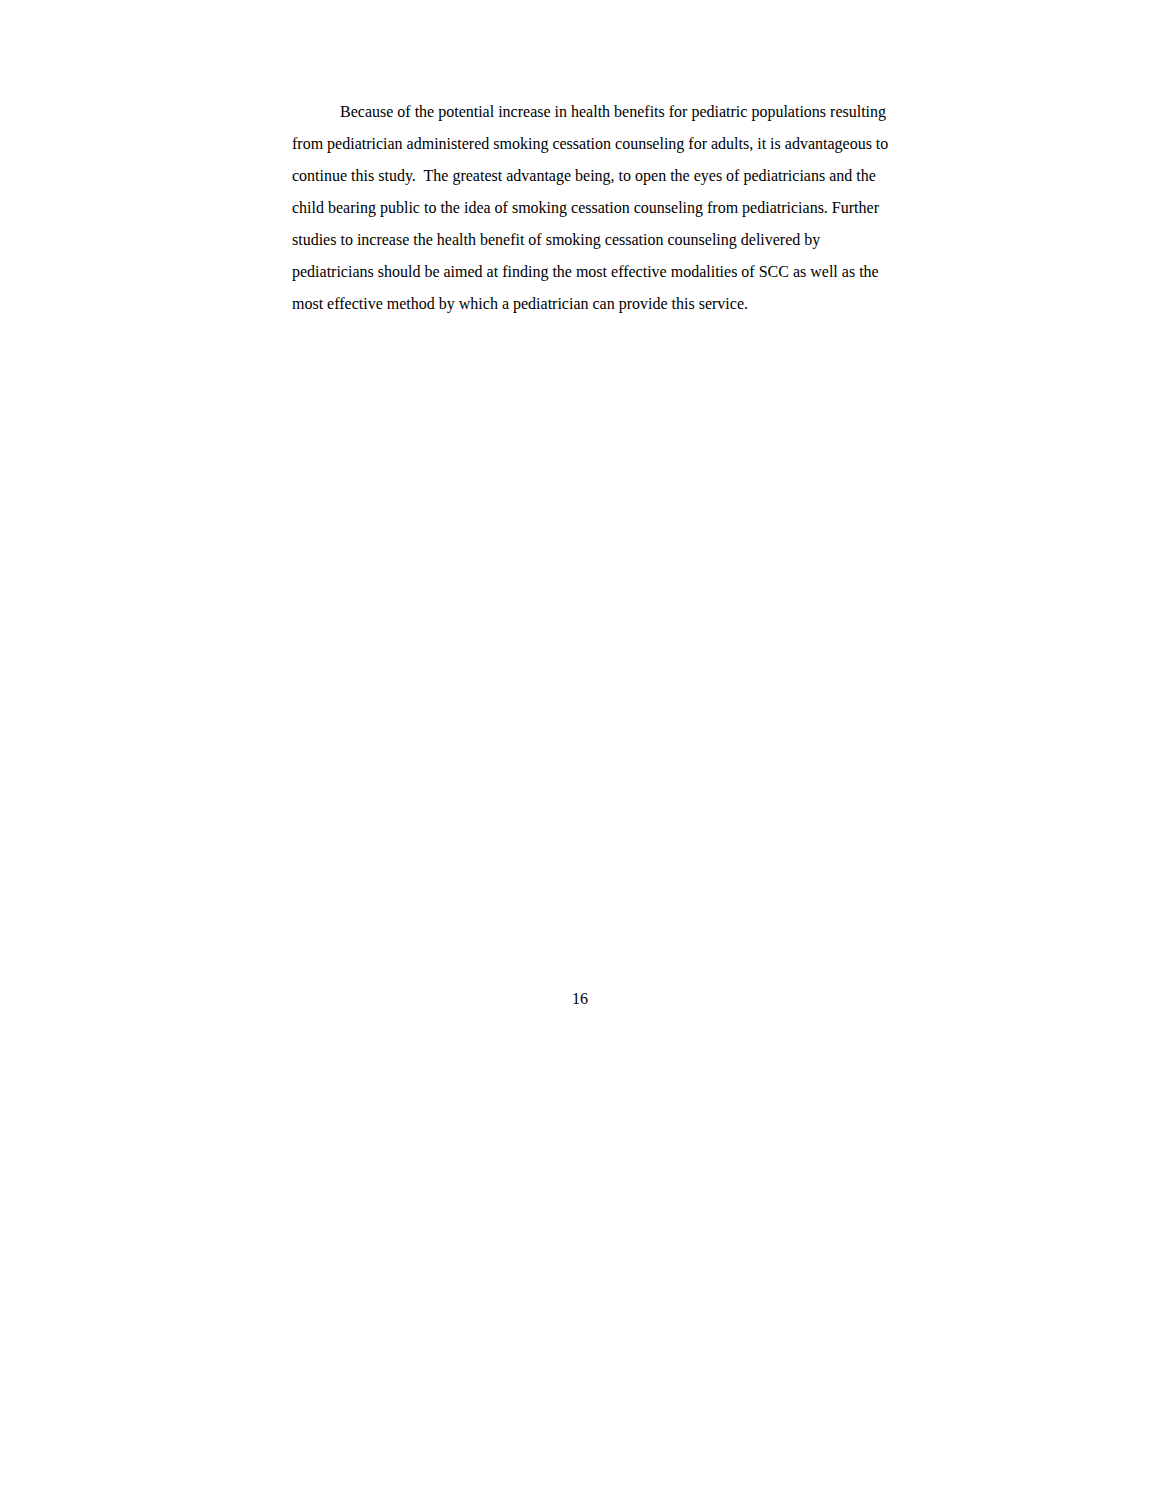Because of the potential increase in health benefits for pediatric populations resulting from pediatrician administered smoking cessation counseling for adults, it is advantageous to continue this study. The greatest advantage being, to open the eyes of pediatricians and the child bearing public to the idea of smoking cessation counseling from pediatricians. Further studies to increase the health benefit of smoking cessation counseling delivered by pediatricians should be aimed at finding the most effective modalities of SCC as well as the most effective method by which a pediatrician can provide this service.
16